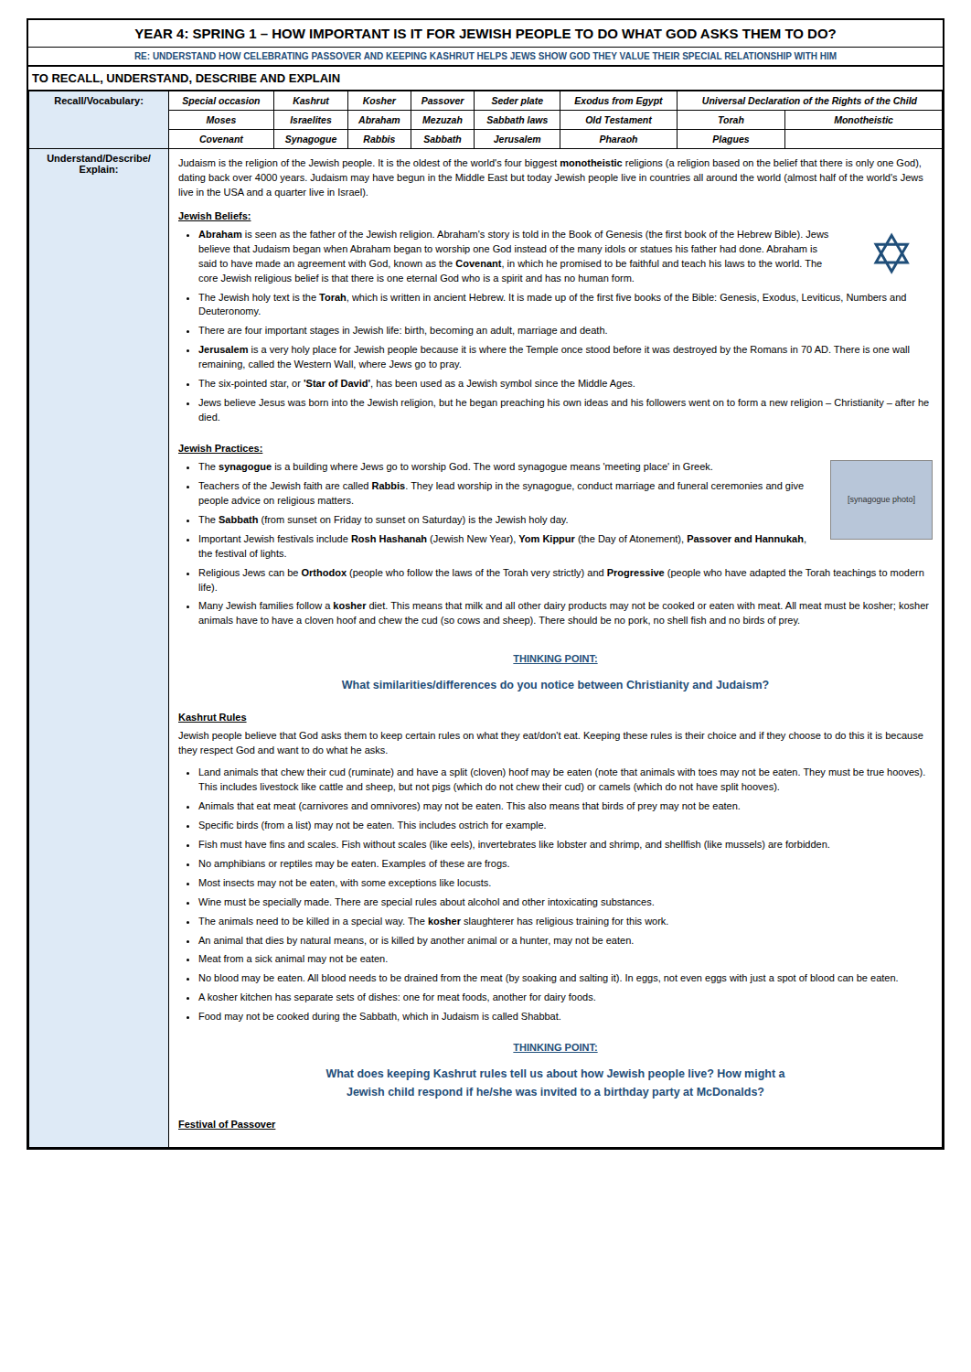YEAR 4: SPRING 1 – HOW IMPORTANT IS IT FOR JEWISH PEOPLE TO DO WHAT GOD ASKS THEM TO DO?
RE: UNDERSTAND HOW CELEBRATING PASSOVER AND KEEPING KASHRUT HELPS JEWS SHOW GOD THEY VALUE THEIR SPECIAL RELATIONSHIP WITH HIM
TO RECALL, UNDERSTAND, DESCRIBE AND EXPLAIN
| Recall/Vocabulary: | / Special occasion / Kashrut / Kosher / Passover / Seder plate / Exodus from Egypt / Universal Declaration of the Rights of the Child / / Moses / Israelites / Abraham / Mezuzah / Sabbath laws / Old Testament / Torah / Monotheistic / / Covenant / Synagogue / Rabbis / Sabbath / Jerusalem / Pharaoh / Plagues / / |
| Understand/Describe/ Explain: | Judaism is the religion of the Jewish people. It is the oldest of the world's four biggest monotheistic religions (a religion based on the belief that there is only one God), dating back over 4000 years. Judaism may have begun in the Middle East but today Jewish people live in countries all around the world (almost half of the world's Jews live in the USA and a quarter live in Israel). Jewish Beliefs: ✡ Abraham is seen as the father of the Jewish religion. Abraham's story is told in the Book of Genesis (the first book of the Hebrew Bible). Jews believe that Judaism began when Abraham began to worship one God instead of the many idols or statues his father had done. Abraham is said to have made an agreement with God, known as the Covenant , in which he promised to be faithful and teach his laws to the world. The core Jewish religious belief is that there is one eternal God who is a spirit and has no human form. The Jewish holy text is the Torah , which is written in ancient Hebrew. It is made up of the first five books of the Bible: Genesis, Exodus, Leviticus, Numbers and Deuteronomy. There are four important stages in Jewish life: birth, becoming an adult, marriage and death. Jerusalem is a very holy place for Jewish people because it is where the Temple once stood before it was destroyed by the Romans in 70 AD. There is one wall remaining, called the Western Wall, where Jews go to pray. The six-pointed star, or 'Star of David' , has been used as a Jewish symbol since the Middle Ages. Jews believe Jesus was born into the Jewish religion, but he began preaching his own ideas and his followers went on to form a new religion – Christianity – after he died. Jewish Practices: [synagogue photo] The synagogue is a building where Jews go to worship God. The word synagogue means 'meeting place' in Greek. Teachers of the Jewish faith are called Rabbis . They lead worship in the synagogue, conduct marriage and funeral ceremonies and give people advice on religious matters. The Sabbath (from sunset on Friday to sunset on Saturday) is the Jewish holy day. Important Jewish festivals include Rosh Hashanah (Jewish New Year), Yom Kippur (the Day of Atonement), Passover and Hannukah , the festival of lights. Religious Jews can be Orthodox (people who follow the laws of the Torah very strictly) and Progressive (people who have adapted the Torah teachings to modern life). Many Jewish families follow a kosher diet. This means that milk and all other dairy products may not be cooked or eaten with meat. All meat must be kosher; kosher animals have to have a cloven hoof and chew the cud (so cows and sheep). There should be no pork, no shell fish and no birds of prey. THINKING POINT: What similarities/differences do you notice between Christianity and Judaism? Kashrut Rules Jewish people believe that God asks them to keep certain rules on what they eat/don't eat. Keeping these rules is their choice and if they choose to do this it is because they respect God and want to do what he asks. Land animals that chew their cud (ruminate) and have a split (cloven) hoof may be eaten (note that animals with toes may not be eaten. They must be true hooves). This includes livestock like cattle and sheep, but not pigs (which do not chew their cud) or camels (which do not have split hooves). Animals that eat meat (carnivores and omnivores) may not be eaten. This also means that birds of prey may not be eaten. Specific birds (from a list) may not be eaten. This includes ostrich for example. Fish must have fins and scales. Fish without scales (like eels), invertebrates like lobster and shrimp, and shellfish (like mussels) are forbidden. No amphibians or reptiles may be eaten. Examples of these are frogs. Most insects may not be eaten, with some exceptions like locusts. Wine must be specially made. There are special rules about alcohol and other intoxicating substances. The animals need to be killed in a special way. The kosher slaughterer has religious training for this work. An animal that dies by natural means, or is killed by another animal or a hunter, may not be eaten. Meat from a sick animal may not be eaten. No blood may be eaten. All blood needs to be drained from the meat (by soaking and salting it). In eggs, not even eggs with just a spot of blood can be eaten. A kosher kitchen has separate sets of dishes: one for meat foods, another for dairy foods. Food may not be cooked during the Sabbath, which in Judaism is called Shabbat. THINKING POINT: What does keeping Kashrut rules tell us about how Jewish people live? How might a Jewish child respond if he/she was invited to a birthday party at McDonalds? Festival of Passover |